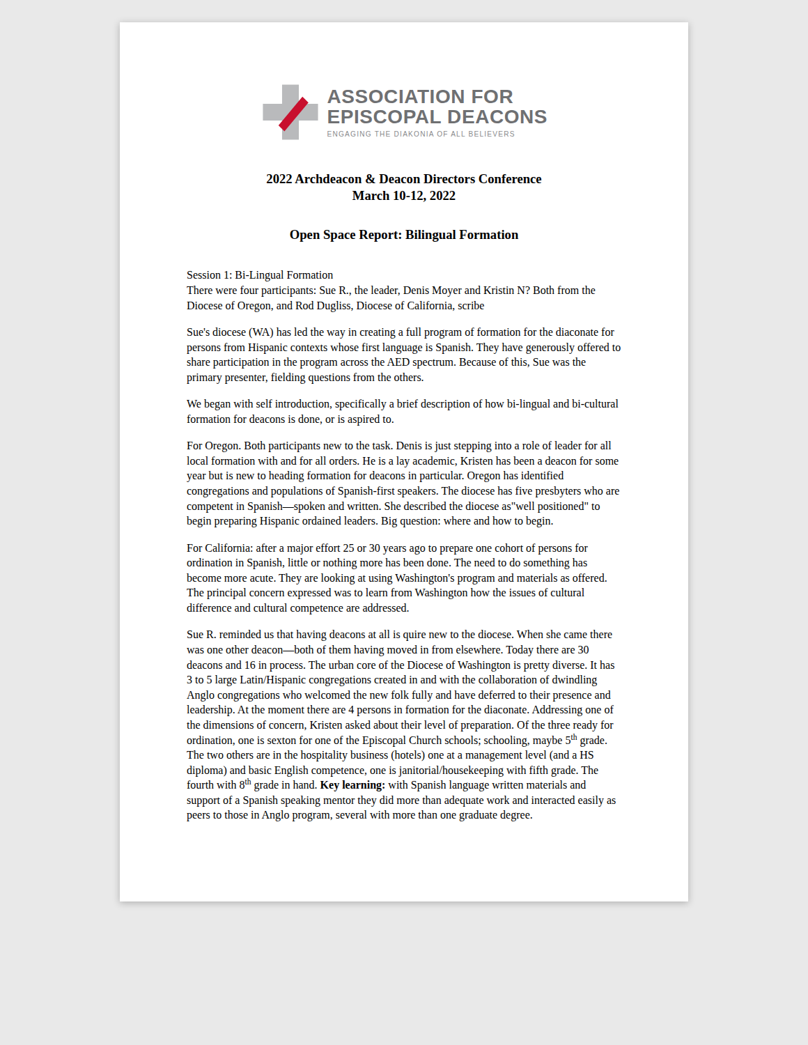ASSOCIATION FOR EPISCOPAL DEACONS ENGAGING THE DIAKONIA OF ALL BELIEVERS
2022 Archdeacon & Deacon Directors Conference March 10-12, 2022
Open Space Report: Bilingual Formation
Session 1: Bi-Lingual Formation
There were four participants: Sue R., the leader, Denis Moyer and Kristin N? Both from the Diocese of Oregon, and Rod Dugliss, Diocese of California, scribe
Sue's diocese (WA) has led the way in creating a full program of formation for the diaconate for persons from Hispanic contexts whose first language is Spanish. They have generously offered to share participation in the program across the AED spectrum. Because of this, Sue was the primary presenter, fielding questions from the others.
We began with self introduction, specifically a brief description of how bi-lingual and bi-cultural formation for deacons is done, or is aspired to.
For Oregon. Both participants new to the task. Denis is just stepping into a role of leader for all local formation with and for all orders. He is a lay academic, Kristen has been a deacon for some year but is new to heading formation for deacons in particular. Oregon has identified congregations and populations of Spanish-first speakers. The diocese has five presbyters who are competent in Spanish—spoken and written. She described the diocese as"well positioned" to begin preparing Hispanic ordained leaders. Big question: where and how to begin.
For California: after a major effort 25 or 30 years ago to prepare one cohort of persons for ordination in Spanish, little or nothing more has been done. The need to do something has become more acute. They are looking at using Washington's program and materials as offered. The principal concern expressed was to learn from Washington how the issues of cultural difference and cultural competence are addressed.
Sue R. reminded us that having deacons at all is quire new to the diocese. When she came there was one other deacon—both of them having moved in from elsewhere. Today there are 30 deacons and 16 in process. The urban core of the Diocese of Washington is pretty diverse. It has 3 to 5 large Latin/Hispanic congregations created in and with the collaboration of dwindling Anglo congregations who welcomed the new folk fully and have deferred to their presence and leadership. At the moment there are 4 persons in formation for the diaconate. Addressing one of the dimensions of concern, Kristen asked about their level of preparation. Of the three ready for ordination, one is sexton for one of the Episcopal Church schools; schooling, maybe 5th grade. The two others are in the hospitality business (hotels) one at a management level (and a HS diploma) and basic English competence, one is janitorial/housekeeping with fifth grade. The fourth with 8th grade in hand. Key learning: with Spanish language written materials and support of a Spanish speaking mentor they did more than adequate work and interacted easily as peers to those in Anglo program, several with more than one graduate degree.